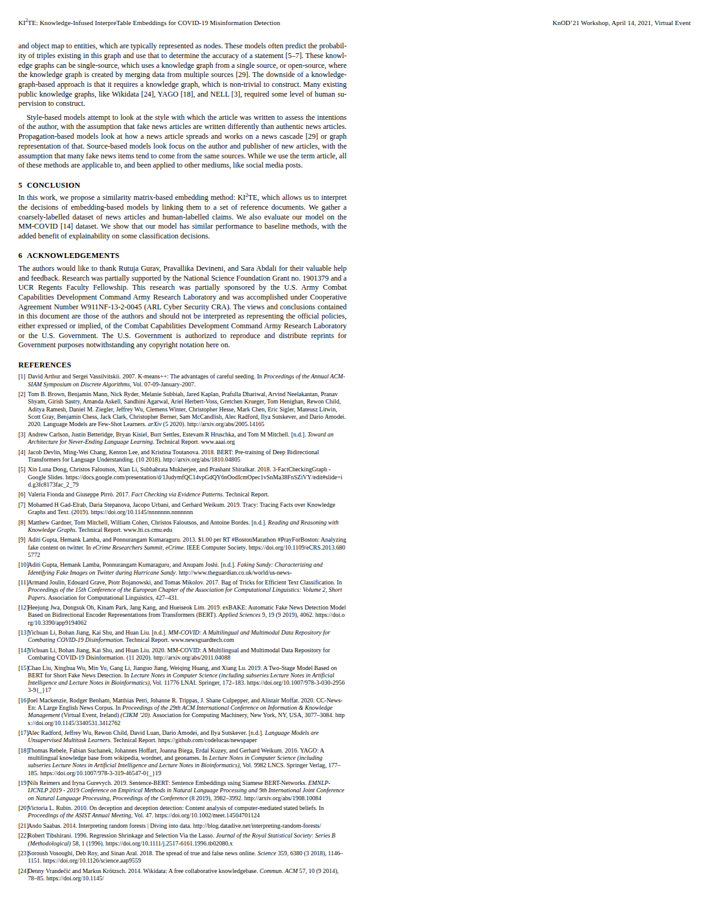KI2TE: Knowledge-Infused InterpreTable Embeddings for COVID-19 Misinformation Detection
KnOD’21 Workshop, April 14, 2021, Virtual Event
and object map to entities, which are typically represented as nodes. These models often predict the probability of triples existing in this graph and use that to determine the accuracy of a statement [5–7]. These knowledge graphs can be single-source, which uses a knowledge graph from a single source, or open-source, where the knowledge graph is created by merging data from multiple sources [29]. The downside of a knowledge-graph-based approach is that it requires a knowledge graph, which is non-trivial to construct. Many existing public knowledge graphs, like Wikidata [24], YAGO [18], and NELL [3], required some level of human supervision to construct.
Style-based models attempt to look at the style with which the article was written to assess the intentions of the author, with the assumption that fake news articles are written differently than authentic news articles. Propagation-based models look at how a news article spreads and works on a news cascade [29] or graph representation of that. Source-based models look focus on the author and publisher of new articles, with the assumption that many fake news items tend to come from the same sources. While we use the term article, all of these methods are applicable to, and been applied to other mediums, like social media posts.
5 CONCLUSION
In this work, we propose a similarity matrix-based embedding method: KI2TE, which allows us to interpret the decisions of embedding-based models by linking them to a set of reference documents. We gather a coarsely-labelled dataset of news articles and human-labelled claims. We also evaluate our model on the MM-COVID [14] dataset. We show that our model has similar performance to baseline methods, with the added benefit of explainability on some classification decisions.
6 ACKNOWLEDGEMENTS
The authors would like to thank Rutuja Gurav, Pravallika Devineni, and Sara Abdali for their valuable help and feedback. Research was partially supported by the National Science Foundation Grant no. 1901379 and a UCR Regents Faculty Fellowship. This research was partially sponsored by the U.S. Army Combat Capabilities Development Command Army Research Laboratory and was accomplished under Cooperative Agreement Number W911NF-13-2-0045 (ARL Cyber Security CRA). The views and conclusions contained in this document are those of the authors and should not be interpreted as representing the official policies, either expressed or implied, of the Combat Capabilities Development Command Army Research Laboratory or the U.S. Government. The U.S. Government is authorized to reproduce and distribute reprints for Government purposes notwithstanding any copyright notation here on.
REFERENCES
[1] David Arthur and Sergei Vassilvitskii. 2007. K-means++: The advantages of careful seeding. In Proceedings of the Annual ACM-SIAM Symposium on Discrete Algorithms, Vol. 07-09-January-2007.
[2] Tom B. Brown, Benjamin Mann, Nick Ryder, Melanie Subbiah, Jared Kaplan, Prafulla Dhariwal, Arvind Neelakantan, Pranav Shyam, Girish Sastry, Amanda Askell, Sandhini Agarwal, Ariel Herbert-Voss, Gretchen Krueger, Tom Henighan, Rewon Child, Aditya Ramesh, Daniel M. Ziegler, Jeffrey Wu, Clemens Winter, Christopher Hesse, Mark Chen, Eric Sigler, Mateusz Litwin, Scott Gray, Benjamin Chess, Jack Clark, Christopher Berner, Sam McCandlish, Alec Radford, Ilya Sutskever, and Dario Amodei. 2020. Language Models are Few-Shot Learners. arXiv (5 2020). http://arxiv.org/abs/2005.14165
[3] Andrew Carlson, Justin Betteridge, Bryan Kisiel, Burr Settles, Estevam R Hruschka, and Tom M Mitchell. [n.d.]. Toward an Architecture for Never-Ending Language Learning. Technical Report. www.aaai.org
[4] Jacob Devlin, Ming-Wei Chang, Kenton Lee, and Kristina Toutanova. 2018. BERT: Pre-training of Deep Bidirectional Transformers for Language Understanding. (10 2018). http://arxiv.org/abs/1810.04805
[5] Xin Luna Dong, Christos Faloutsos, Xian Li, Subhabrata Mukherjee, and Prashant Shiralkar. 2018. 3-FactCheckingGraph - Google Slides. https://docs.google.com/presentation/d/1JudymfQC14vpGdQY6nOodIcmOpec1vSnMa38FnSZiVY/edit#slide=id.g3fc8173fac_2_79
[6] Valeria Fionda and Giuseppe Pirrò. 2017. Fact Checking via Evidence Patterns. Technical Report.
[7] Mohamed H Gad-Elrab, Daria Stepanova, Jacopo Urbani, and Gerhard Weikum. 2019. Tracy: Tracing Facts over Knowledge Graphs and Text. (2019). https://doi.org/10.1145/nnnnnnn.nnnnnnn
[8] Matthew Gardner, Tom Mitchell, William Cohen, Christos Faloutsos, and Antoine Bordes. [n.d.]. Reading and Reasoning with Knowledge Graphs. Technical Report. www.lti.cs.cmu.edu
[9] Aditi Gupta, Hemank Lamba, and Ponnurangam Kumaraguru. 2013. $1.00 per RT #BostonMarathon #PrayForBoston: Analyzing fake content on twitter. In eCrime Researchers Summit, eCrime. IEEE Computer Society. https://doi.org/10.1109/eCRS.2013.6805772
[10] Aditi Gupta, Hemank Lamba, Ponnurangam Kumaraguru, and Anupam Joshi. [n.d.]. Faking Sandy: Characterizing and Identifying Fake Images on Twitter during Hurricane Sandy. http://www.theguardian.co.uk/world/us-news-
[11] Armand Joulin, Edouard Grave, Piotr Bojanowski, and Tomas Mikolov. 2017. Bag of Tricks for Efficient Text Classification. In Proceedings of the 15th Conference of the European Chapter of the Association for Computational Linguistics: Volume 2, Short Papers. Association for Computational Linguistics, 427–431.
[12] Heejung Jwa, Dongsuk Oh, Kinam Park, Jang Kang, and Hueiseok Lim. 2019. exBAKE: Automatic Fake News Detection Model Based on Bidirectional Encoder Representations from Transformers (BERT). Applied Sciences 9, 19 (9 2019), 4062. https://doi.org/10.3390/app9194062
[13] Yichuan Li, Bohan Jiang, Kai Shu, and Huan Liu. [n.d.]. MM-COVID: A Multilingual and Multimodal Data Repository for Combating COVID-19 Disinformation. Technical Report. www.newsguardtech.com
[14] Yichuan Li, Bohan Jiang, Kai Shu, and Huan Liu. 2020. MM-COVID: A Multilingual and Multimodal Data Repository for Combating COVID-19 Disinformation. (11 2020). http://arxiv.org/abs/2011.04088
[15] Chao Liu, Xinghua Wu, Min Yu, Gang Li, Jianguo Jiang, Weiqing Huang, and Xiang Lu. 2019. A Two-Stage Model Based on BERT for Short Fake News Detection. In Lecture Notes in Computer Science (including subseries Lecture Notes in Artificial Intelligence and Lecture Notes in Bioinformatics), Vol. 11776 LNAI. Springer, 172–183. https://doi.org/10.1007/978-3-030-29563-9{_}17
[16] Joel Mackenzie, Rodger Benham, Matthias Petri, Johanne R. Trippas, J. Shane Culpepper, and Alistair Moffat. 2020. CC-News-En: A Large English News Corpus. In Proceedings of the 29th ACM International Conference on Information & Knowledge Management (Virtual Event, Ireland) (CIKM ’20). Association for Computing Machinery, New York, NY, USA, 3077–3084. https://doi.org/10.1145/3340531.3412762
[17] Alec Radford, Jeffrey Wu, Rewon Child, David Luan, Dario Amodei, and Ilya Sutskever. [n.d.]. Language Models are Unsupervised Multitask Learners. Technical Report. https://github.com/codelucas/newspaper
[18] Thomas Rebele, Fabian Suchanek, Johannes Hoffart, Joanna Biega, Erdal Kuzey, and Gerhard Weikum. 2016. YAGO: A multilingual knowledge base from wikipedia, wordnet, and geonames. In Lecture Notes in Computer Science (including subseries Lecture Notes in Artificial Intelligence and Lecture Notes in Bioinformatics), Vol. 9982 LNCS. Springer Verlag, 177–185. https://doi.org/10.1007/978-3-319-46547-0{_}19
[19] Nils Reimers and Iryna Gurevych. 2019. Sentence-BERT: Sentence Embeddings using Siamese BERT-Networks. EMNLP-IJCNLP 2019 - 2019 Conference on Empirical Methods in Natural Language Processing and 9th International Joint Conference on Natural Language Processing, Proceedings of the Conference (8 2019), 3982–3992. http://arxiv.org/abs/1908.10084
[20] Victoria L. Rubin. 2010. On deception and deception detection: Content analysis of computer-mediated stated beliefs. In Proceedings of the ASIST Annual Meeting, Vol. 47. https://doi.org/10.1002/meet.14504701124
[21] Ando Saabas. 2014. Interpreting random forests | Diving into data. http://blog.datadive.net/interpreting-random-forests/
[22] Robert Tibshirani. 1996. Regression Shrinkage and Selection Via the Lasso. Journal of the Royal Statistical Society: Series B (Methodological) 58, 1 (1996). https://doi.org/10.1111/j.2517-6161.1996.tb02080.x
[23] Soroush Vosoughi, Deb Roy, and Sinan Aral. 2018. The spread of true and false news online. Science 359, 6380 (3 2018), 1146–1151. https://doi.org/10.1126/science.aap9559
[24] Denny Vrandečić and Markus Krötzsch. 2014. Wikidata: A free collaborative knowledgebase. Commun. ACM 57, 10 (9 2014), 78–85. https://doi.org/10.1145/